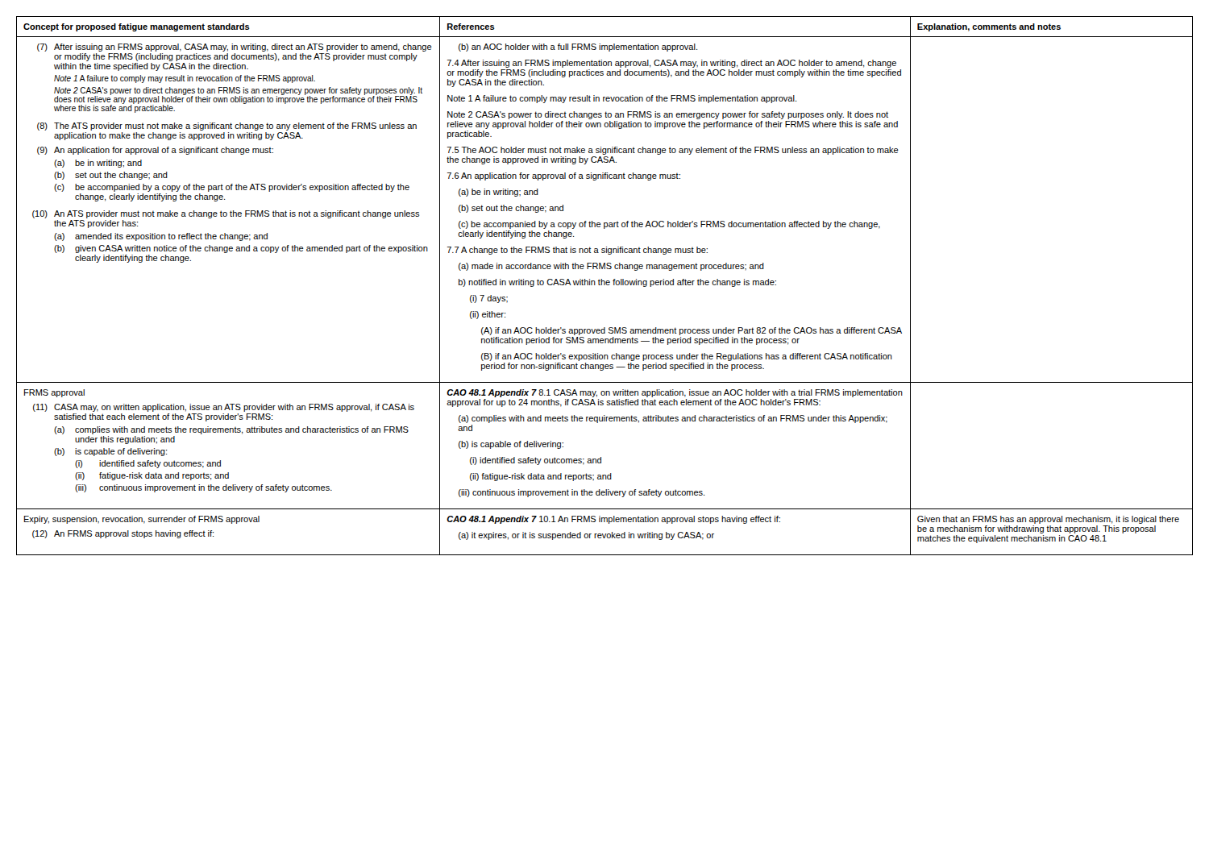| Concept for proposed fatigue management standards | References | Explanation, comments and notes |
| --- | --- | --- |
| (7) After issuing an FRMS approval, CASA may, in writing, direct an ATS provider to amend, change or modify the FRMS (including practices and documents), and the ATS provider must comply within the time specified by CASA in the direction. Note 1 A failure to comply may result in revocation of the FRMS approval. Note 2 CASA's power to direct changes to an FRMS is an emergency power for safety purposes only. It does not relieve any approval holder of their own obligation to improve the performance of their FRMS where this is safe and practicable. (8) The ATS provider must not make a significant change to any element of the FRMS unless an application to make the change is approved in writing by CASA. (9) An application for approval of a significant change must: (a) be in writing; and (b) set out the change; and (c) be accompanied by a copy of the part of the ATS provider's exposition affected by the change, clearly identifying the change. (10) An ATS provider must not make a change to the FRMS that is not a significant change unless the ATS provider has: (a) amended its exposition to reflect the change; and (b) given CASA written notice of the change and a copy of the amended part of the exposition clearly identifying the change. | (b) an AOC holder with a full FRMS implementation approval. 7.4 After issuing an FRMS implementation approval, CASA may, in writing, direct an AOC holder to amend, change or modify the FRMS (including practices and documents), and the AOC holder must comply within the time specified by CASA in the direction. Note 1 A failure to comply may result in revocation of the FRMS implementation approval. Note 2 CASA's power to direct changes to an FRMS is an emergency power for safety purposes only. It does not relieve any approval holder of their own obligation to improve the performance of their FRMS where this is safe and practicable. 7.5 The AOC holder must not make a significant change to any element of the FRMS unless an application to make the change is approved in writing by CASA. 7.6 An application for approval of a significant change must: (a) be in writing; and (b) set out the change; and (c) be accompanied by a copy of the part of the AOC holder's FRMS documentation affected by the change, clearly identifying the change. 7.7 A change to the FRMS that is not a significant change must be: (a) made in accordance with the FRMS change management procedures; and b) notified in writing to CASA within the following period after the change is made: (i) 7 days; (ii) either: (A) if an AOC holder's approved SMS amendment process under Part 82 of the CAOs has a different CASA notification period for SMS amendments — the period specified in the process; or (B) if an AOC holder's exposition change process under the Regulations has a different CASA notification period for non-significant changes — the period specified in the process. | |
| FRMS approval (11) CASA may, on written application, issue an ATS provider with an FRMS approval, if CASA is satisfied that each element of the ATS provider's FRMS: (a) complies with and meets the requirements, attributes and characteristics of an FRMS under this regulation; and (b) is capable of delivering: (i) identified safety outcomes; and (ii) fatigue-risk data and reports; and (iii) continuous improvement in the delivery of safety outcomes. | CAO 48.1 Appendix 7 8.1 CASA may, on written application, issue an AOC holder with a trial FRMS implementation approval for up to 24 months, if CASA is satisfied that each element of the AOC holder's FRMS: (a) complies with and meets the requirements, attributes and characteristics of an FRMS under this Appendix; and (b) is capable of delivering: (i) identified safety outcomes; and (ii) fatigue-risk data and reports; and (iii) continuous improvement in the delivery of safety outcomes. | |
| Expiry, suspension, revocation, surrender of FRMS approval (12) An FRMS approval stops having effect if: | CAO 48.1 Appendix 7 10.1 An FRMS implementation approval stops having effect if: (a) it expires, or it is suspended or revoked in writing by CASA; or | Given that an FRMS has an approval mechanism, it is logical there be a mechanism for withdrawing that approval. This proposal matches the equivalent mechanism in CAO 48.1 |